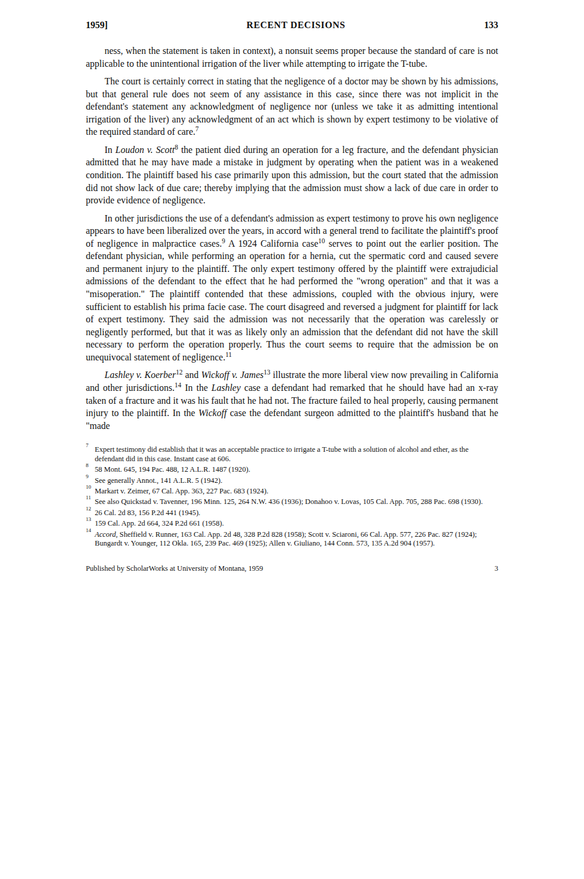1959] RECENT DECISIONS 133
ness, when the statement is taken in context), a nonsuit seems proper because the standard of care is not applicable to the unintentional irrigation of the liver while attempting to irrigate the T-tube.
The court is certainly correct in stating that the negligence of a doctor may be shown by his admissions, but that general rule does not seem of any assistance in this case, since there was not implicit in the defendant's statement any acknowledgment of negligence nor (unless we take it as admitting intentional irrigation of the liver) any acknowledgment of an act which is shown by expert testimony to be violative of the required standard of care.7
In Loudon v. Scott8 the patient died during an operation for a leg fracture, and the defendant physician admitted that he may have made a mistake in judgment by operating when the patient was in a weakened condition. The plaintiff based his case primarily upon this admission, but the court stated that the admission did not show lack of due care; thereby implying that the admission must show a lack of due care in order to provide evidence of negligence.
In other jurisdictions the use of a defendant's admission as expert testimony to prove his own negligence appears to have been liberalized over the years, in accord with a general trend to facilitate the plaintiff's proof of negligence in malpractice cases.9 A 1924 California case10 serves to point out the earlier position. The defendant physician, while performing an operation for a hernia, cut the spermatic cord and caused severe and permanent injury to the plaintiff. The only expert testimony offered by the plaintiff were extrajudicial admissions of the defendant to the effect that he had performed the "wrong operation" and that it was a "misoperation." The plaintiff contended that these admissions, coupled with the obvious injury, were sufficient to establish his prima facie case. The court disagreed and reversed a judgment for plaintiff for lack of expert testimony. They said the admission was not necessarily that the operation was carelessly or negligently performed, but that it was as likely only an admission that the defendant did not have the skill necessary to perform the operation properly. Thus the court seems to require that the admission be on unequivocal statement of negligence.11
Lashley v. Koerber12 and Wickoff v. James13 illustrate the more liberal view now prevailing in California and other jurisdictions.14 In the Lashley case a defendant had remarked that he should have had an x-ray taken of a fracture and it was his fault that he had not. The fracture failed to heal properly, causing permanent injury to the plaintiff. In the Wickoff case the defendant surgeon admitted to the plaintiff's husband that he "made
7Expert testimony did establish that it was an acceptable practice to irrigate a T-tube with a solution of alcohol and ether, as the defendant did in this case. Instant case at 606.
858 Mont. 645, 194 Pac. 488, 12 A.L.R. 1487 (1920).
9See generally Annot., 141 A.L.R. 5 (1942).
10Markart v. Zeimer, 67 Cal. App. 363, 227 Pac. 683 (1924).
11See also Quickstad v. Tavenner, 196 Minn. 125, 264 N.W. 436 (1936); Donahoo v. Lovas, 105 Cal. App. 705, 288 Pac. 698 (1930).
1226 Cal. 2d 83, 156 P.2d 441 (1945).
13159 Cal. App. 2d 664, 324 P.2d 661 (1958).
14Accord, Sheffield v. Runner, 163 Cal. App. 2d 48, 328 P.2d 828 (1958); Scott v. Sciaroni, 66 Cal. App. 577, 226 Pac. 827 (1924); Bungardt v. Younger, 112 Okla. 165, 239 Pac. 469 (1925); Allen v. Giuliano, 144 Conn. 573, 135 A.2d 904 (1957).
Published by ScholarWorks at University of Montana, 1959 3